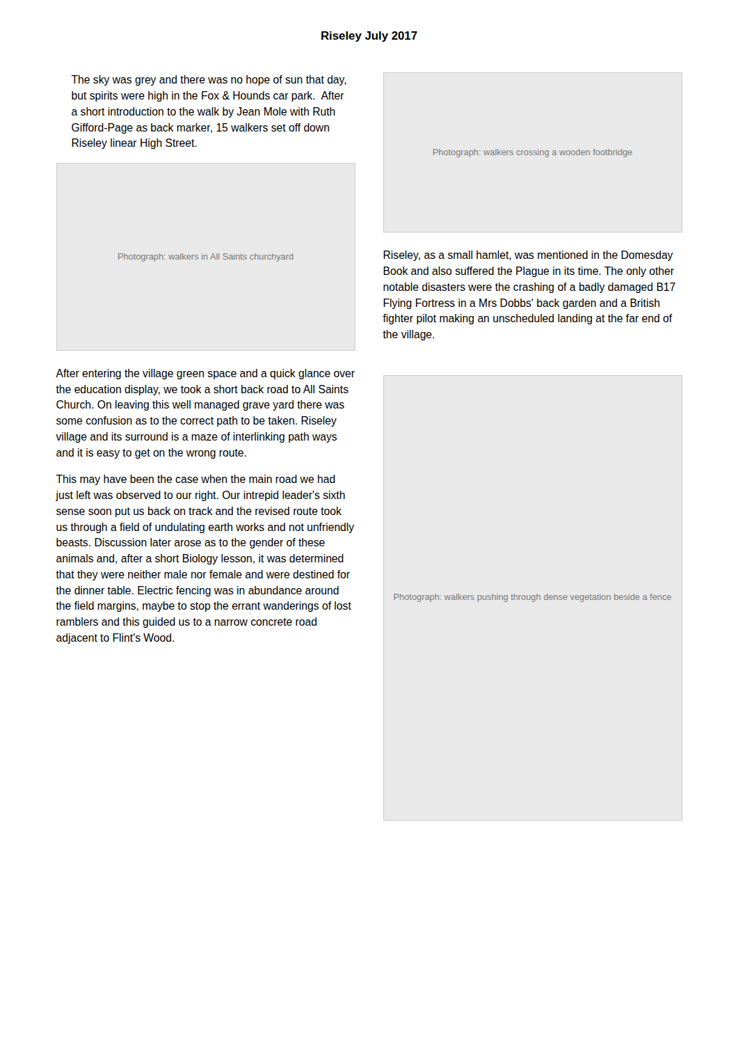Riseley July 2017
The sky was grey and there was no hope of sun that day, but spirits were high in the Fox & Hounds car park. After a short introduction to the walk by Jean Mole with Ruth Gifford-Page as back marker, 15 walkers set off down Riseley linear High Street.
Photograph: walkers in All Saints churchyard
After entering the village green space and a quick glance over the education display, we took a short back road to All Saints Church. On leaving this well managed grave yard there was some confusion as to the correct path to be taken. Riseley village and its surround is a maze of interlinking path ways and it is easy to get on the wrong route.
This may have been the case when the main road we had just left was observed to our right. Our intrepid leader's sixth sense soon put us back on track and the revised route took us through a field of undulating earth works and not unfriendly beasts. Discussion later arose as to the gender of these animals and, after a short Biology lesson, it was determined that they were neither male nor female and were destined for the dinner table. Electric fencing was in abundance around the field margins, maybe to stop the errant wanderings of lost ramblers and this guided us to a narrow concrete road adjacent to Flint's Wood.
Photograph: walkers crossing a wooden footbridge
Riseley, as a small hamlet, was mentioned in the Domesday Book and also suffered the Plague in its time. The only other notable disasters were the crashing of a badly damaged B17 Flying Fortress in a Mrs Dobbs' back garden and a British fighter pilot making an unscheduled landing at the far end of the village.
Photograph: walkers pushing through dense vegetation beside a fence